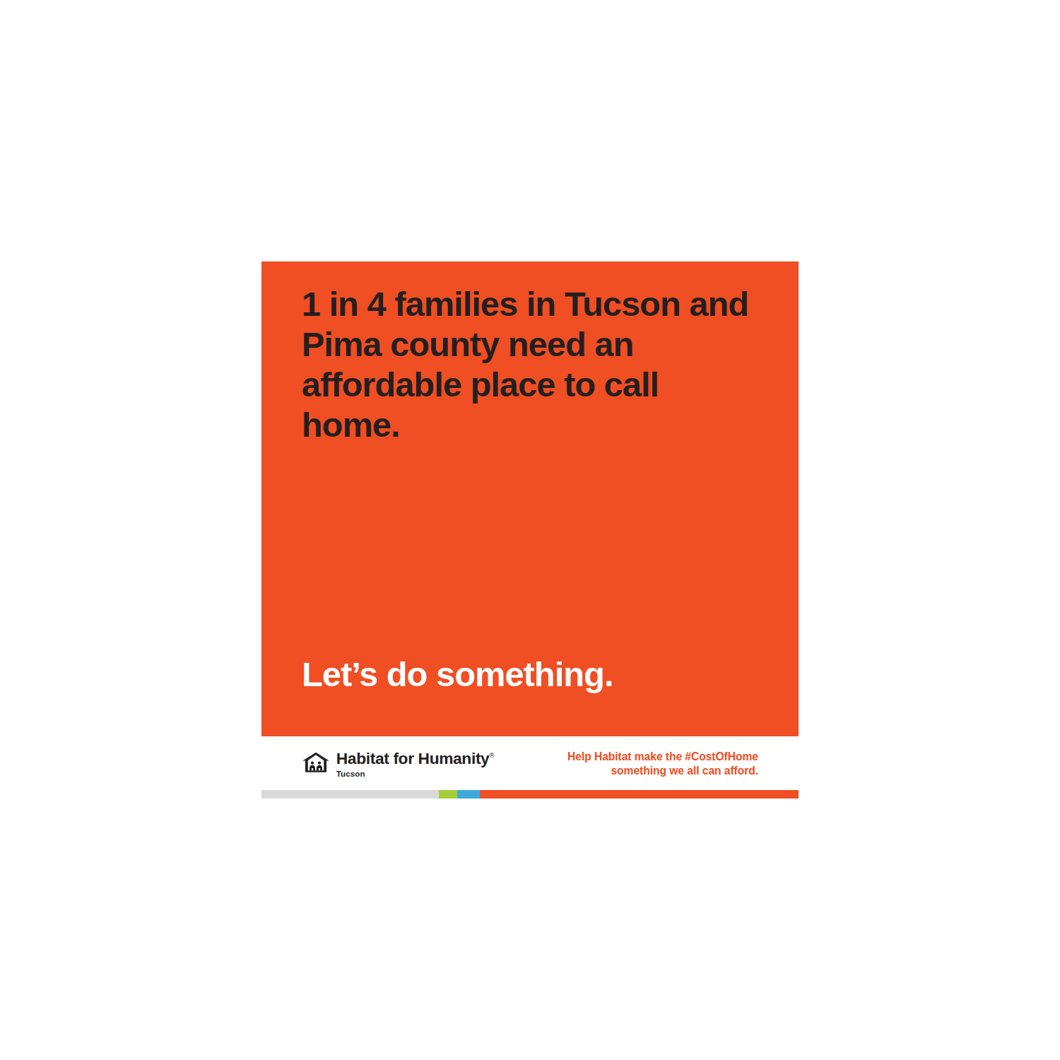1 in 4 families in Tucson and Pima county need an affordable place to call home.
Let’s do something.
Habitat for Humanity® Tucson
Help Habitat make the #CostOfHome something we all can afford.